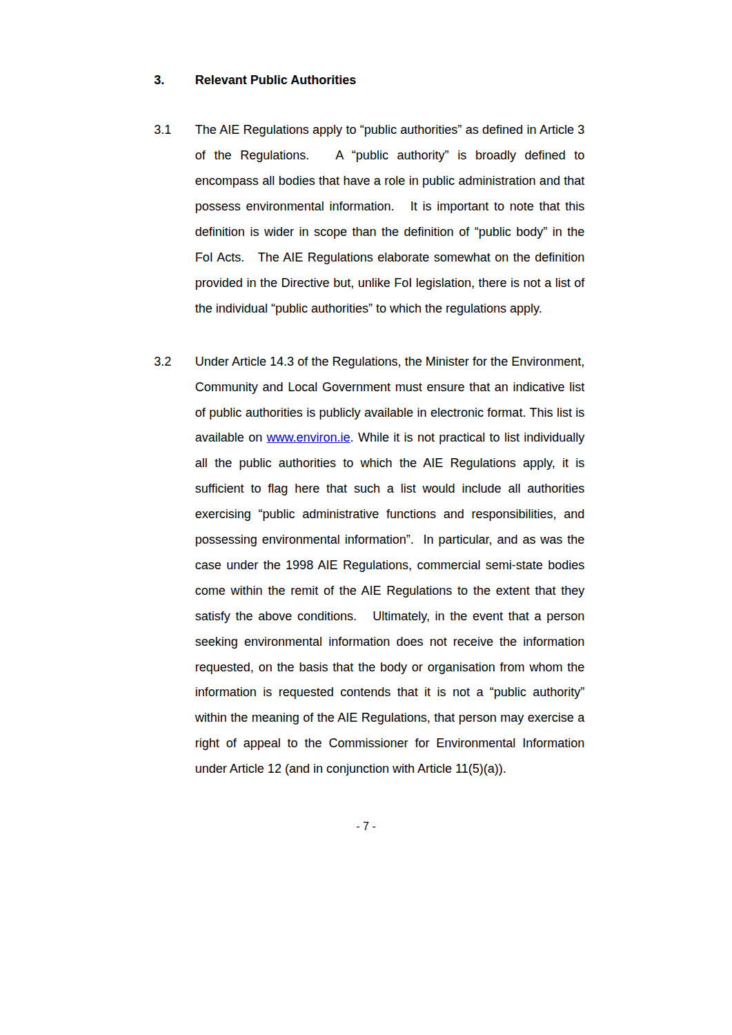3. Relevant Public Authorities
3.1
The AIE Regulations apply to “public authorities” as defined in Article 3 of the Regulations. A “public authority” is broadly defined to encompass all bodies that have a role in public administration and that possess environmental information. It is important to note that this definition is wider in scope than the definition of “public body” in the FoI Acts. The AIE Regulations elaborate somewhat on the definition provided in the Directive but, unlike FoI legislation, there is not a list of the individual “public authorities” to which the regulations apply.
3.2
Under Article 14.3 of the Regulations, the Minister for the Environment, Community and Local Government must ensure that an indicative list of public authorities is publicly available in electronic format. This list is available on www.environ.ie. While it is not practical to list individually all the public authorities to which the AIE Regulations apply, it is sufficient to flag here that such a list would include all authorities exercising “public administrative functions and responsibilities, and possessing environmental information”. In particular, and as was the case under the 1998 AIE Regulations, commercial semi-state bodies come within the remit of the AIE Regulations to the extent that they satisfy the above conditions. Ultimately, in the event that a person seeking environmental information does not receive the information requested, on the basis that the body or organisation from whom the information is requested contends that it is not a “public authority” within the meaning of the AIE Regulations, that person may exercise a right of appeal to the Commissioner for Environmental Information under Article 12 (and in conjunction with Article 11(5)(a)).
- 7 -